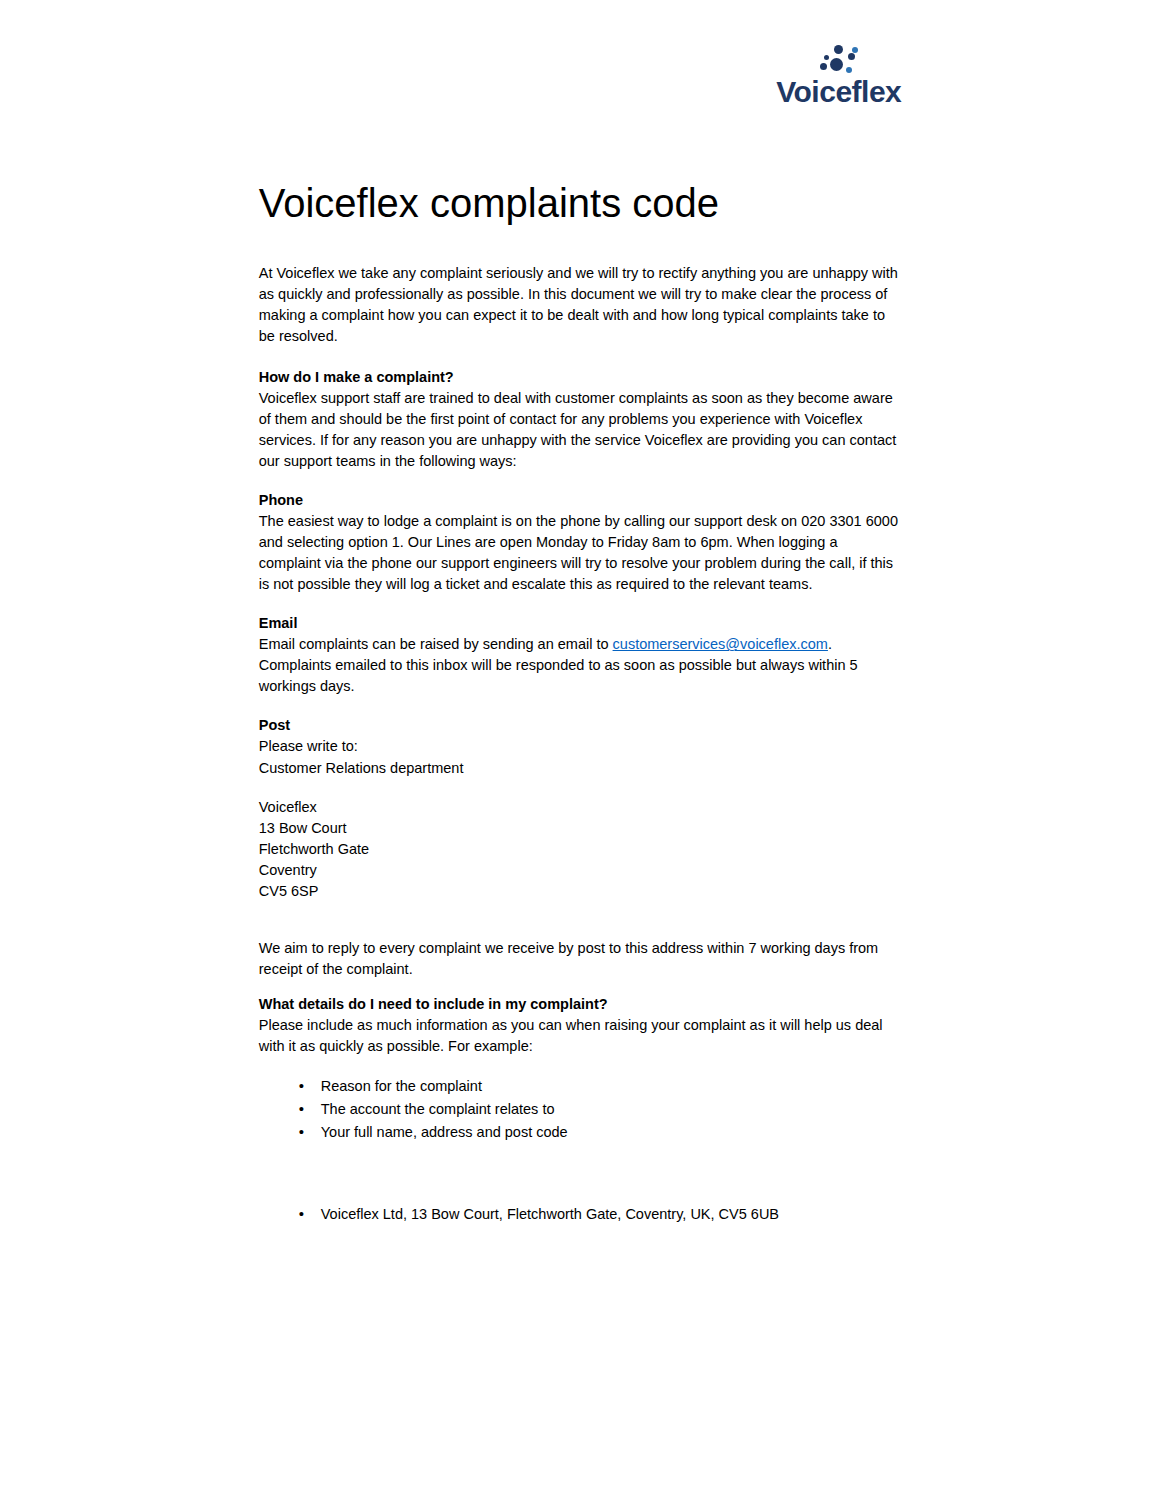Voiceflex
Voiceflex complaints code
At Voiceflex we take any complaint seriously and we will try to rectify anything you are unhappy with as quickly and professionally as possible. In this document we will try to make clear the process of making a complaint how you can expect it to be dealt with and how long typical complaints take to be resolved.
How do I make a complaint?
Voiceflex support staff are trained to deal with customer complaints as soon as they become aware of them and should be the first point of contact for any problems you experience with Voiceflex services. If for any reason you are unhappy with the service Voiceflex are providing you can contact our support teams in the following ways:
Phone
The easiest way to lodge a complaint is on the phone by calling our support desk on 020 3301 6000 and selecting option 1. Our Lines are open Monday to Friday 8am to 6pm. When logging a complaint via the phone our support engineers will try to resolve your problem during the call, if this is not possible they will log a ticket and escalate this as required to the relevant teams.
Email
Email complaints can be raised by sending an email to customerservices@voiceflex.com. Complaints emailed to this inbox will be responded to as soon as possible but always within 5 workings days.
Post
Please write to:
Customer Relations department
Voiceflex
13 Bow Court
Fletchworth Gate
Coventry
CV5 6SP
We aim to reply to every complaint we receive by post to this address within 7 working days from receipt of the complaint.
What details do I need to include in my complaint?
Please include as much information as you can when raising your complaint as it will help us deal with it as quickly as possible. For example:
Reason for the complaint
The account the complaint relates to
Your full name, address and post code
Voiceflex Ltd, 13 Bow Court, Fletchworth Gate, Coventry, UK, CV5 6UB